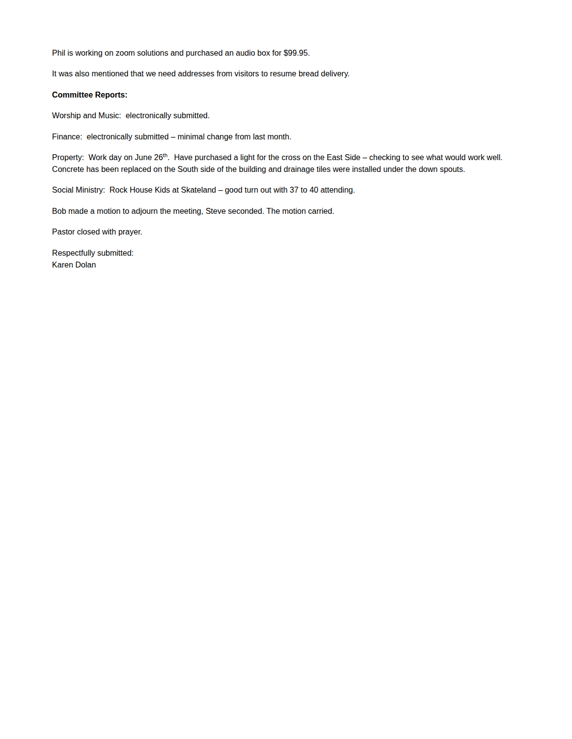Phil is working on zoom solutions and purchased an audio box for $99.95.
It was also mentioned that we need addresses from visitors to resume bread delivery.
Committee Reports:
Worship and Music: electronically submitted.
Finance: electronically submitted – minimal change from last month.
Property: Work day on June 26th. Have purchased a light for the cross on the East Side – checking to see what would work well. Concrete has been replaced on the South side of the building and drainage tiles were installed under the down spouts.
Social Ministry: Rock House Kids at Skateland – good turn out with 37 to 40 attending.
Bob made a motion to adjourn the meeting, Steve seconded. The motion carried.
Pastor closed with prayer.
Respectfully submitted:
Karen Dolan